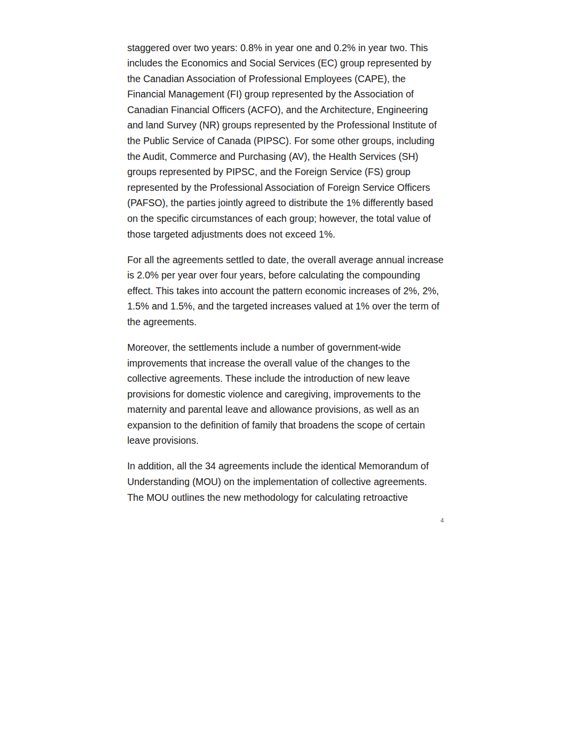staggered over two years: 0.8% in year one and 0.2% in year two. This includes the Economics and Social Services (EC) group represented by the Canadian Association of Professional Employees (CAPE), the Financial Management (FI) group represented by the Association of Canadian Financial Officers (ACFO), and the Architecture, Engineering and land Survey (NR) groups represented by the Professional Institute of the Public Service of Canada (PIPSC). For some other groups, including the Audit, Commerce and Purchasing (AV), the Health Services (SH) groups represented by PIPSC, and the Foreign Service (FS) group represented by the Professional Association of Foreign Service Officers (PAFSO), the parties jointly agreed to distribute the 1% differently based on the specific circumstances of each group; however, the total value of those targeted adjustments does not exceed 1%.
For all the agreements settled to date, the overall average annual increase is 2.0% per year over four years, before calculating the compounding effect. This takes into account the pattern economic increases of 2%, 2%, 1.5% and 1.5%, and the targeted increases valued at 1% over the term of the agreements.
Moreover, the settlements include a number of government-wide improvements that increase the overall value of the changes to the collective agreements. These include the introduction of new leave provisions for domestic violence and caregiving, improvements to the maternity and parental leave and allowance provisions, as well as an expansion to the definition of family that broadens the scope of certain leave provisions.
In addition, all the 34 agreements include the identical Memorandum of Understanding (MOU) on the implementation of collective agreements. The MOU outlines the new methodology for calculating retroactive
4